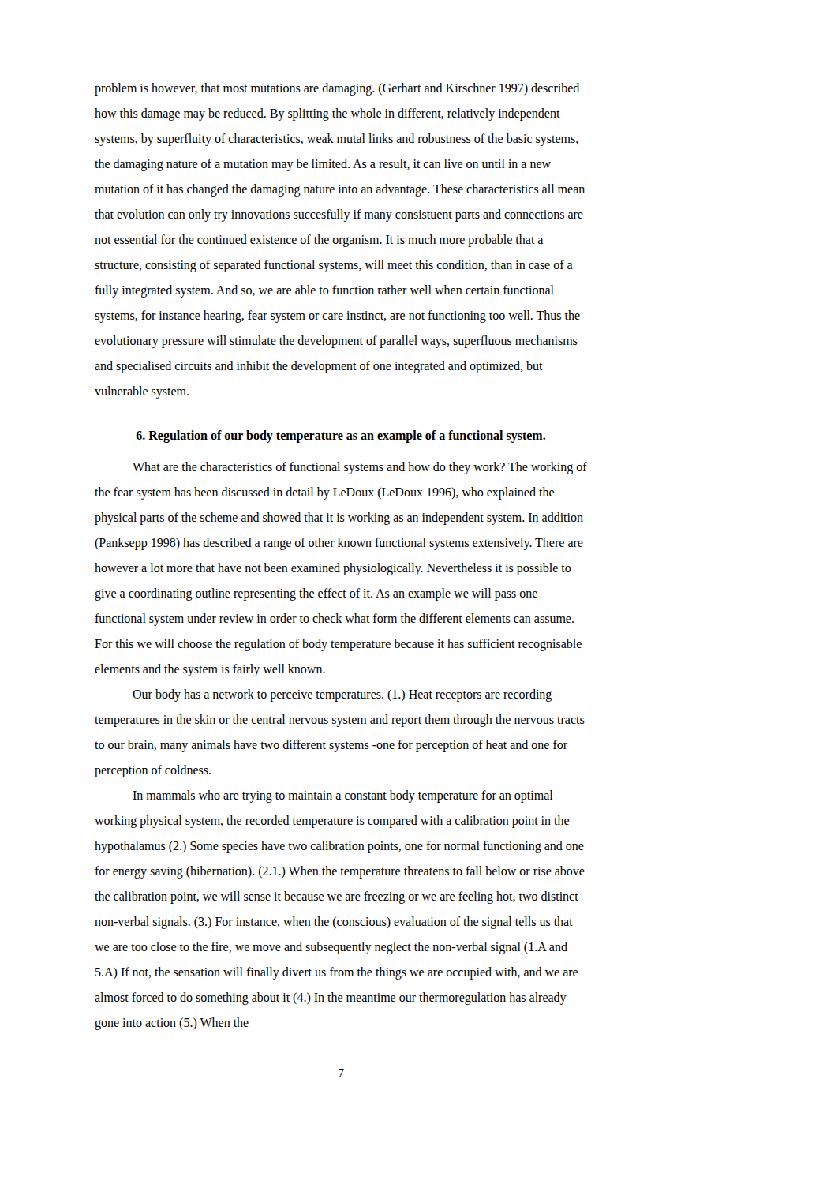problem is however, that most mutations are damaging. (Gerhart and Kirschner 1997) described how this damage may be reduced. By splitting the whole in different, relatively independent systems, by superfluity of characteristics, weak mutal links and robustness of the basic systems, the damaging nature of a mutation may be limited. As a result, it can live on until in a new mutation of it has changed the damaging nature into an advantage. These characteristics all mean that evolution can only try innovations succesfully if many consistuent parts and connections are not essential for the continued existence of the organism. It is much more probable that a structure, consisting of separated functional systems, will meet this condition, than in case of a fully integrated system. And so, we are able to function rather well when certain functional systems, for instance hearing, fear system or care instinct, are not functioning too well. Thus the evolutionary pressure will stimulate the development of parallel ways, superfluous mechanisms and specialised circuits and inhibit the development of one integrated and optimized, but vulnerable system.
6. Regulation of our body temperature as an example of a functional system.
What are the characteristics of functional systems and how do they work? The working of the fear system has been discussed in detail by LeDoux (LeDoux 1996), who explained the physical parts of the scheme and showed that it is working as an independent system. In addition (Panksepp 1998) has described a range of other known functional systems extensively. There are however a lot more that have not been examined physiologically. Nevertheless it is possible to give a coordinating outline representing the effect of it. As an example we will pass one functional system under review in order to check what form the different elements can assume. For this we will choose the regulation of body temperature because it has sufficient recognisable elements and the system is fairly well known.
Our body has a network to perceive temperatures. (1.) Heat receptors are recording temperatures in the skin or the central nervous system and report them through the nervous tracts to our brain, many animals have two different systems -one for perception of heat and one for perception of coldness.
In mammals who are trying to maintain a constant body temperature for an optimal working physical system, the recorded temperature is compared with a calibration point in the hypothalamus (2.) Some species have two calibration points, one for normal functioning and one for energy saving (hibernation). (2.1.) When the temperature threatens to fall below or rise above the calibration point, we will sense it because we are freezing or we are feeling hot, two distinct non-verbal signals. (3.) For instance, when the (conscious) evaluation of the signal tells us that we are too close to the fire, we move and subsequently neglect the non-verbal signal (1.A and 5.A) If not, the sensation will finally divert us from the things we are occupied with, and we are almost forced to do something about it (4.) In the meantime our thermoregulation has already gone into action (5.) When the
7